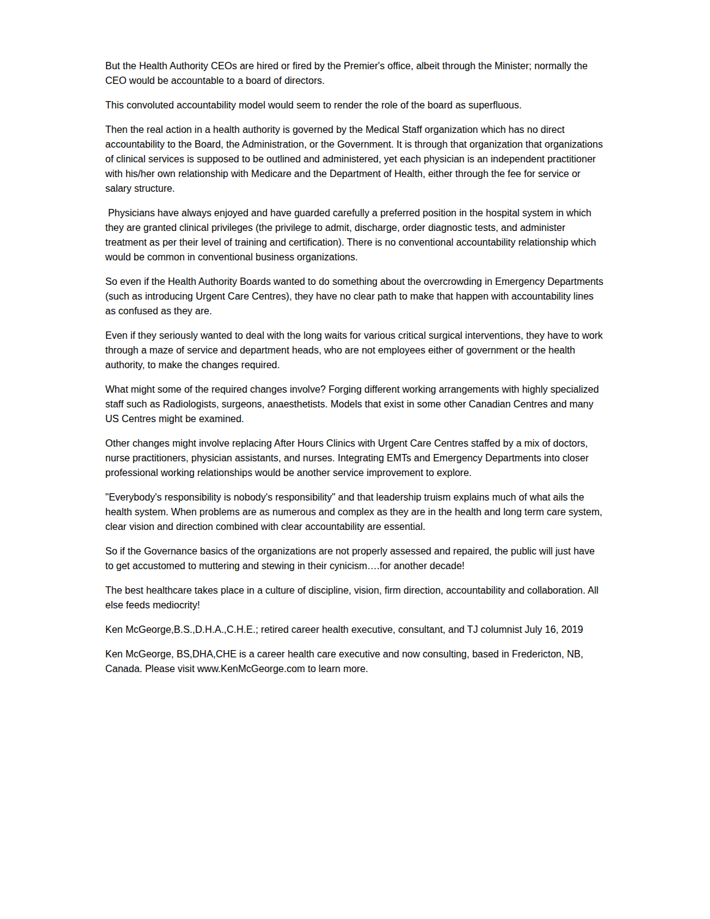But the Health Authority CEOs are hired or fired by the Premier's office, albeit through the Minister; normally the CEO would be accountable to a board of directors.
This convoluted accountability model would seem to render the role of the board as superfluous.
Then the real action in a health authority is governed by the Medical Staff organization which has no direct accountability to the Board, the Administration, or the Government. It is through that organization that organizations of clinical services is supposed to be outlined and administered, yet each physician is an independent practitioner with his/her own relationship with Medicare and the Department of Health, either through the fee for service or salary structure.
Physicians have always enjoyed and have guarded carefully a preferred position in the hospital system in which they are granted clinical privileges (the privilege to admit, discharge, order diagnostic tests, and administer treatment as per their level of training and certification). There is no conventional accountability relationship which would be common in conventional business organizations.
So even if the Health Authority Boards wanted to do something about the overcrowding in Emergency Departments (such as introducing Urgent Care Centres), they have no clear path to make that happen with accountability lines as confused as they are.
Even if they seriously wanted to deal with the long waits for various critical surgical interventions, they have to work through a maze of service and department heads, who are not employees either of government or the health authority, to make the changes required.
What might some of the required changes involve? Forging different working arrangements with highly specialized staff such as Radiologists, surgeons, anaesthetists. Models that exist in some other Canadian Centres and many US Centres might be examined.
Other changes might involve replacing After Hours Clinics with Urgent Care Centres staffed by a mix of doctors, nurse practitioners, physician assistants, and nurses. Integrating EMTs and Emergency Departments into closer professional working relationships would be another service improvement to explore.
"Everybody's responsibility is nobody's responsibility" and that leadership truism explains much of what ails the health system. When problems are as numerous and complex as they are in the health and long term care system, clear vision and direction combined with clear accountability are essential.
So if the Governance basics of the organizations are not properly assessed and repaired, the public will just have to get accustomed to muttering and stewing in their cynicism….for another decade!
The best healthcare takes place in a culture of discipline, vision, firm direction, accountability and collaboration. All else feeds mediocrity!
Ken McGeorge,B.S.,D.H.A.,C.H.E.; retired career health executive, consultant, and TJ columnist July 16, 2019
Ken McGeorge, BS,DHA,CHE is a career health care executive and now consulting, based in Fredericton, NB, Canada. Please visit www.KenMcGeorge.com to learn more.